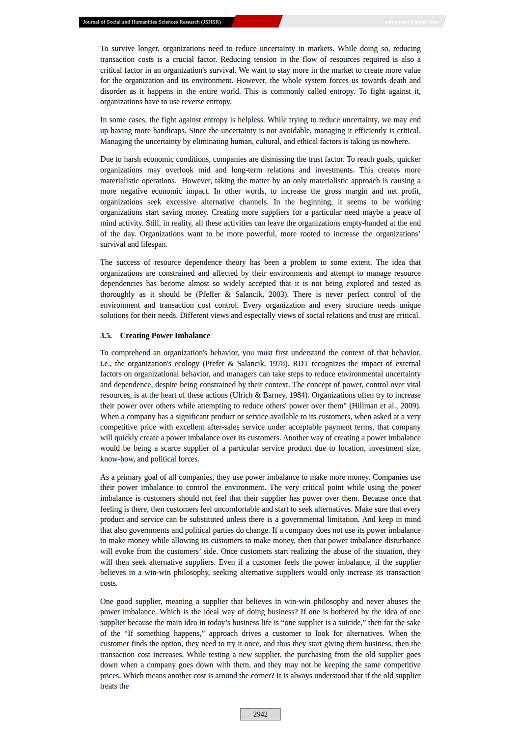Journal of Social and Humanities Sciences Research (JSHSR)
editor.jshsr@gmail.com
To survive longer, organizations need to reduce uncertainty in markets. While doing so, reducing transaction costs is a crucial factor. Reducing tension in the flow of resources required is also a critical factor in an organization's survival. We want to stay more in the market to create more value for the organization and its environment. However, the whole system forces us towards death and disorder as it happens in the entire world. This is commonly called entropy. To fight against it, organizations have to use reverse entropy.
In some cases, the fight against entropy is helpless. While trying to reduce uncertainty, we may end up having more handicaps. Since the uncertainty is not avoidable, managing it efficiently is critical. Managing the uncertainty by eliminating human, cultural, and ethical factors is taking us nowhere.
Due to harsh economic conditions, companies are dismissing the trust factor. To reach goals, quicker organizations may overlook mid and long-term relations and investments. This creates more materialistic operations. However, taking the matter by an only materialistic approach is causing a more negative economic impact. In other words, to increase the gross margin and net profit, organizations seek excessive alternative channels. In the beginning, it seems to be working organizations start saving money. Creating more suppliers for a particular need maybe a peace of mind activity. Still, in reality, all these activities can leave the organizations empty-handed at the end of the day. Organizations want to be more powerful, more rooted to increase the organizations’ survival and lifespan.
The success of resource dependence theory has been a problem to some extent. The idea that organizations are constrained and affected by their environments and attempt to manage resource dependencies has become almost so widely accepted that it is not being explored and tested as thoroughly as it should be (Pfeffer & Salancik, 2003). There is never perfect control of the environment and transaction cost control. Every organization and every structure needs unique solutions for their needs. Different views and especially views of social relations and trust are critical.
3.5. Creating Power Imbalance
To comprehend an organization's behavior, you must first understand the context of that behavior, i.e., the organization's ecology (Prefer & Salancik, 1978). RDT recognizes the impact of external factors on organizational behavior, and managers can take steps to reduce environmental uncertainty and dependence, despite being constrained by their context. The concept of power, control over vital resources, is at the heart of these actions (Ulrich & Barney, 1984). Organizations often try to increase their power over others while attempting to reduce others' power over them" (Hillman et al., 2009). When a company has a significant product or service available to its customers, when asked at a very competitive price with excellent after-sales service under acceptable payment terms, that company will quickly create a power imbalance over its customers. Another way of creating a power imbalance would be being a scarce supplier of a particular service product due to location, investment size, know-how, and political forces.
As a primary goal of all companies, they use power imbalance to make more money. Companies use their power imbalance to control the environment. The very critical point while using the power imbalance is customers should not feel that their supplier has power over them. Because once that feeling is there, then customers feel uncomfortable and start to seek alternatives. Make sure that every product and service can be substituted unless there is a governmental limitation. And keep in mind that also governments and political parties do change. If a company does not use its power imbalance to make money while allowing its customers to make money, then that power imbalance disturbance will evoke from the customers’ side. Once customers start realizing the abuse of the situation, they will then seek alternative suppliers. Even if a customer feels the power imbalance, if the supplier believes in a win-win philosophy, seeking alternative suppliers would only increase its transaction costs.
One good supplier, meaning a supplier that believes in win-win philosophy and never abuses the power imbalance. Which is the ideal way of doing business? If one is bothered by the idea of one supplier because the main idea in today’s business life is “one supplier is a suicide,” then for the sake of the “If something happens,” approach drives a customer to look for alternatives. When the customer finds the option, they need to try it once, and thus they start giving them business, then the transaction cost increases. While testing a new supplier, the purchasing from the old supplier goes down when a company goes down with them, and they may not be keeping the same competitive prices. Which means another cost is around the corner? It is always understood that if the old supplier treats the
2942